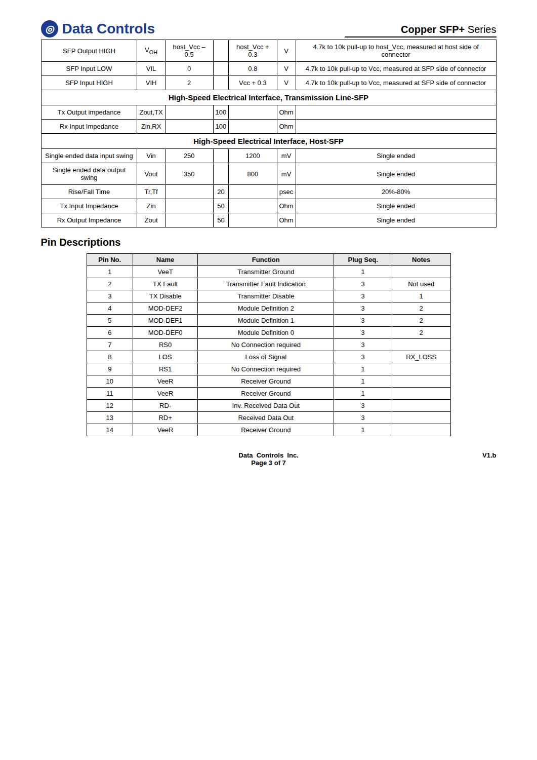◎ Data Controls
Copper SFP+ Series
| SFP Output HIGH | V OH | host_Vcc – 0.5 | | host_Vcc + 0.3 | V | 4.7k to 10k pull-up to host_Vcc, measured at host side of connector |
| SFP Input LOW | VIL | 0 | | 0.8 | V | 4.7k to 10k pull-up to Vcc, measured at SFP side of connector |
| SFP Input HIGH | VIH | 2 | | Vcc + 0.3 | V | 4.7k to 10k pull-up to Vcc, measured at SFP side of connector |
| High-Speed Electrical Interface, Transmission Line-SFP |
| Tx Output impedance | Zout,TX | | 100 | | Ohm | |
| Rx Input Impedance | Zin,RX | | 100 | | Ohm | |
| High-Speed Electrical Interface, Host-SFP |
| Single ended data input swing | Vin | 250 | | 1200 | mV | Single ended |
| Single ended data output swing | Vout | 350 | | 800 | mV | Single ended |
| Rise/Fall Time | Tr,Tf | | 20 | | psec | 20%-80% |
| Tx Input Impedance | Zin | | 50 | | Ohm | Single ended |
| Rx Output Impedance | Zout | | 50 | | Ohm | Single ended |
Pin Descriptions
| Pin No. | Name | Function | Plug Seq. | Notes |
| --- | --- | --- | --- | --- |
| 1 | VeeT | Transmitter Ground | 1 | |
| 2 | TX Fault | Transmitter Fault Indication | 3 | Not used |
| 3 | TX Disable | Transmitter Disable | 3 | 1 |
| 4 | MOD-DEF2 | Module Definition 2 | 3 | 2 |
| 5 | MOD-DEF1 | Module Definition 1 | 3 | 2 |
| 6 | MOD-DEF0 | Module Definition 0 | 3 | 2 |
| 7 | RS0 | No Connection required | 3 | |
| 8 | LOS | Loss of Signal | 3 | RX_LOSS |
| 9 | RS1 | No Connection required | 1 | |
| 10 | VeeR | Receiver Ground | 1 | |
| 11 | VeeR | Receiver Ground | 1 | |
| 12 | RD- | Inv. Received Data Out | 3 | |
| 13 | RD+ | Received Data Out | 3 | |
| 14 | VeeR | Receiver Ground | 1 | |
Data Controls Inc.
Page 3 of 7
V1.b